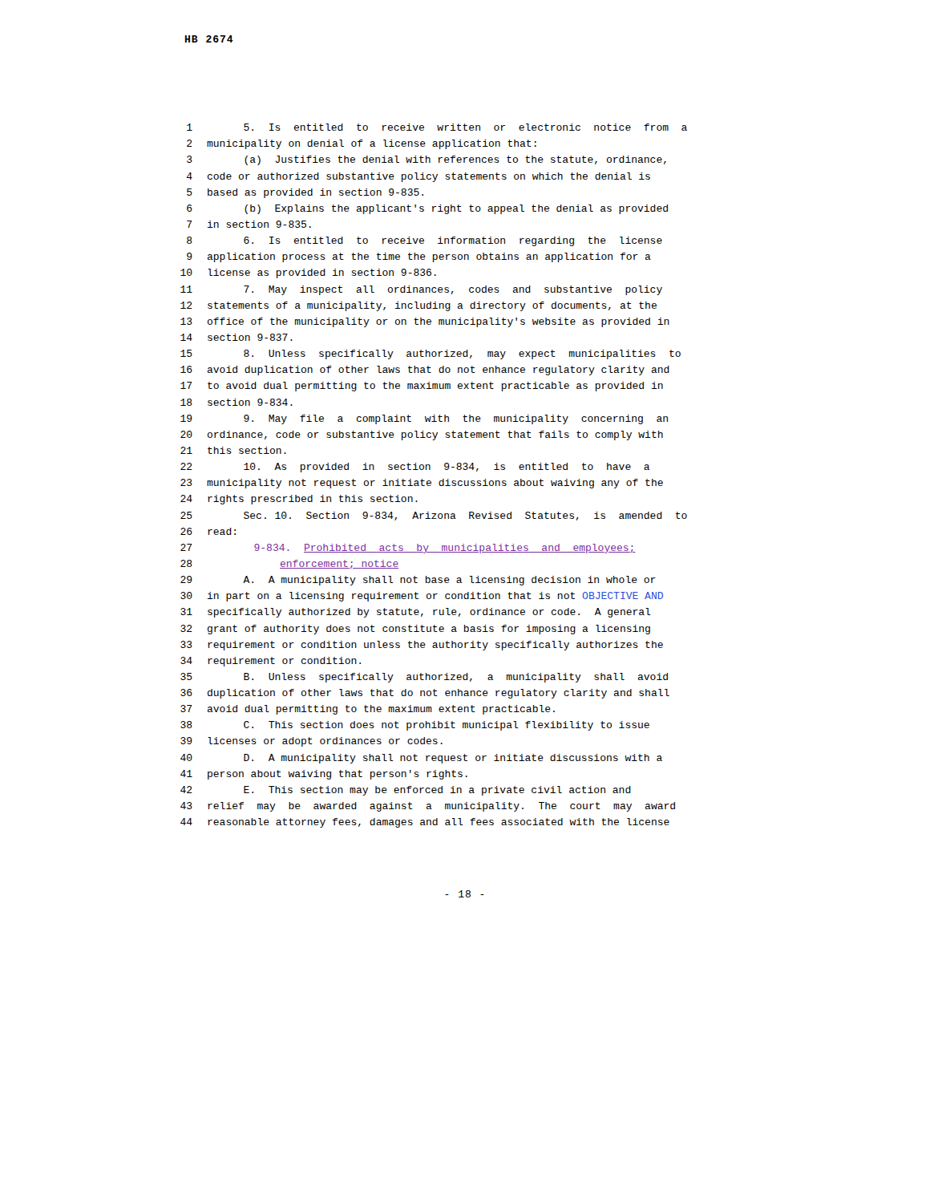HB 2674
15. Is entitled to receive written or electronic notice from a
2 municipality on denial of a license application that:
3(a) Justifies the denial with references to the statute, ordinance,
4 code or authorized substantive policy statements on which the denial is
5 based as provided in section 9-835.
6(b) Explains the applicant's right to appeal the denial as provided
7 in section 9-835.
86. Is entitled to receive information regarding the license
9 application process at the time the person obtains an application for a
10 license as provided in section 9-836.
117. May inspect all ordinances, codes and substantive policy
12 statements of a municipality, including a directory of documents, at the
13 office of the municipality or on the municipality's website as provided in
14 section 9-837.
158. Unless specifically authorized, may expect municipalities to
16 avoid duplication of other laws that do not enhance regulatory clarity and
17 to avoid dual permitting to the maximum extent practicable as provided in
18 section 9-834.
199. May file a complaint with the municipality concerning an
20 ordinance, code or substantive policy statement that fails to comply with
21 this section.
2210. As provided in section 9-834, is entitled to have a
23 municipality not request or initiate discussions about waiving any of the
24 rights prescribed in this section.
25 Sec. 10. Section 9-834, Arizona Revised Statutes, is amended to
26 read:
279-834. Prohibited acts by municipalities and employees;
28 enforcement; notice
29 A. A municipality shall not base a licensing decision in whole or
30 in part on a licensing requirement or condition that is not OBJECTIVE AND
31 specifically authorized by statute, rule, ordinance or code. A general
32 grant of authority does not constitute a basis for imposing a licensing
33 requirement or condition unless the authority specifically authorizes the
34 requirement or condition.
35 B. Unless specifically authorized, a municipality shall avoid
36 duplication of other laws that do not enhance regulatory clarity and shall
37 avoid dual permitting to the maximum extent practicable.
38 C. This section does not prohibit municipal flexibility to issue
39 licenses or adopt ordinances or codes.
40 D. A municipality shall not request or initiate discussions with a
41 person about waiving that person's rights.
42 E. This section may be enforced in a private civil action and
43 relief may be awarded against a municipality. The court may award
44 reasonable attorney fees, damages and all fees associated with the license
- 18 -